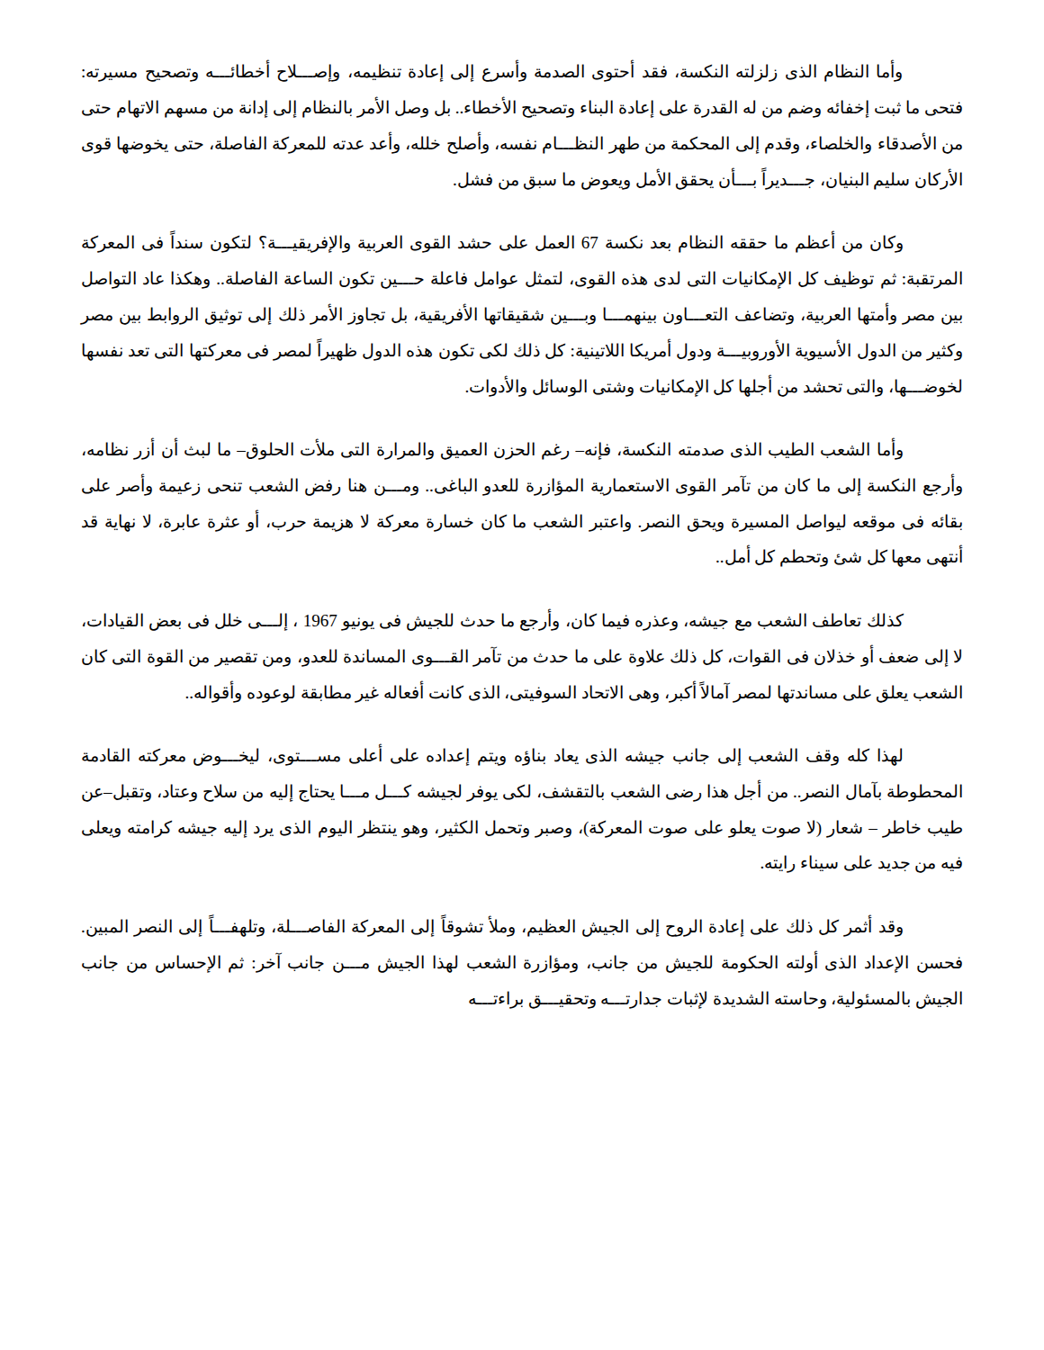وأما النظام الذى زلزلته النكسة، فقد أحتوى الصدمة وأسرع إلى إعادة تنظيمه، وإصـــلاح أخطائـــه وتصحيح مسيرته: فتحى ما ثبت إخفائه وضم من له القدرة على إعادة البناء وتصحيح الأخطاء.. بل وصل الأمر بالنظام إلى إدانة من مسهم الاتهام حتى من الأصدقاء والخلصاء، وقدم إلى المحكمة من طهر النظـــام نفسه، وأصلح خلله، وأعد عدته للمعركة الفاصلة، حتى يخوضها قوى الأركان سليم البنيان، جـــديراً بـــأن يحقق الأمل ويعوض ما سبق من فشل.
وكان من أعظم ما حققه النظام بعد نكسة 67 العمل على حشد القوى العربية والإفريقيـــة؟ لتكون سنداً فى المعركة المرتقبة: ثم توظيف كل الإمكانيات التى لدى هذه القوى، لتمثل عوامل فاعلة حـــين تكون الساعة الفاصلة.. وهكذا عاد التواصل بين مصر وأمتها العربية، وتضاعف التعـــاون بينهمـــا وبـــين شقيقاتها الأفريقية، بل تجاوز الأمر ذلك إلى توثيق الروابط بين مصر وكثير من الدول الأسيوية الأوروبيـــة ودول أمريكا اللاتينية: كل ذلك لكى تكون هذه الدول ظهيراً لمصر فى معركتها التى تعد نفسها لخوضـــها، والتى تحشد من أجلها كل الإمكانيات وشتى الوسائل والأدوات.
وأما الشعب الطيب الذى صدمته النكسة، فإنه– رغم الحزن العميق والمرارة التى ملأت الحلوق– ما لبث أن أزر نظامه، وأرجع النكسة إلى ما كان من تآمر القوى الاستعمارية المؤازرة للعدو الباغى.. ومـــن هنا رفض الشعب تنحى زعيمة وأصر على بقائه فى موقعه ليواصل المسيرة ويحق النصر. واعتبر الشعب ما كان خسارة معركة لا هزيمة حرب، أو عثرة عابرة، لا نهاية قد أنتهى معها كل شئ وتحطم كل أمل..
كذلك تعاطف الشعب مع جيشه، وعذره فيما كان، وأرجع ما حدث للجيش فى يونيو 1967 ، إلـــى خلل فى بعض القيادات، لا إلى ضعف أو خذلان فى القوات، كل ذلك علاوة على ما حدث من تآمر القـــوى المساندة للعدو، ومن تقصير من القوة التى كان الشعب يعلق على مساندتها لمصر آمالاً أكبر، وهى الاتحاد السوفيتى، الذى كانت أفعاله غير مطابقة لوعوده وأقواله..
لهذا كله وقف الشعب إلى جانب جيشه الذى يعاد بناؤه ويتم إعداده على أعلى مســـتوى، ليخـــوض معركته القادمة المحطوطة بآمال النصر.. من أجل هذا رضى الشعب بالتقشف، لكى يوفر لجيشه كـــل مـــا يحتاج إليه من سلاح وعتاد، وتقبل–عن طيب خاطر – شعار (لا صوت يعلو على صوت المعركة)، وصبر وتحمل الكثير، وهو ينتظر اليوم الذى يرد إليه جيشه كرامته ويعلى فيه من جديد على سيناء رايته.
وقد أثمر كل ذلك على إعادة الروح إلى الجيش العظيم، وملأ تشوقاً إلى المعركة الفاصـــلة، وتلهفـــاً إلى النصر المبين. فحسن الإعداد الذى أولته الحكومة للجيش من جانب، ومؤازرة الشعب لهذا الجيش مـــن جانب آخر: ثم الإحساس من جانب الجيش بالمسئولية، وحاسته الشديدة لإثبات جدارتـــه وتحقيـــق براءتـــه